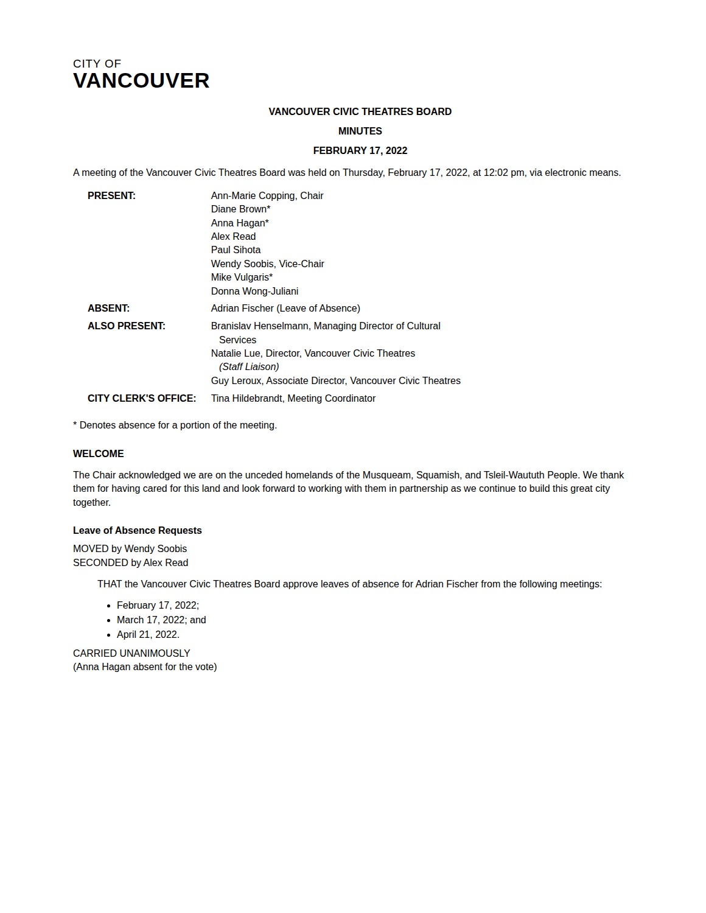CITY OF VANCOUVER
VANCOUVER CIVIC THEATRES BOARD
MINUTES
FEBRUARY 17, 2022
A meeting of the Vancouver Civic Theatres Board was held on Thursday, February 17, 2022, at 12:02 pm, via electronic means.
| PRESENT: | Ann-Marie Copping, Chair Diane Brown* Anna Hagan* Alex Read Paul Sihota Wendy Soobis, Vice-Chair Mike Vulgaris* Donna Wong-Juliani |
| ABSENT: | Adrian Fischer (Leave of Absence) |
| ALSO PRESENT: | Branislav Henselmann, Managing Director of Cultural Services Natalie Lue, Director, Vancouver Civic Theatres (Staff Liaison) Guy Leroux, Associate Director, Vancouver Civic Theatres |
| CITY CLERK'S OFFICE: | Tina Hildebrandt, Meeting Coordinator |
* Denotes absence for a portion of the meeting.
WELCOME
The Chair acknowledged we are on the unceded homelands of the Musqueam, Squamish, and Tsleil-Waututh People. We thank them for having cared for this land and look forward to working with them in partnership as we continue to build this great city together.
Leave of Absence Requests
MOVED by Wendy Soobis
SECONDED by Alex Read
THAT the Vancouver Civic Theatres Board approve leaves of absence for Adrian Fischer from the following meetings:
February 17, 2022;
March 17, 2022; and
April 21, 2022.
CARRIED UNANIMOUSLY
(Anna Hagan absent for the vote)